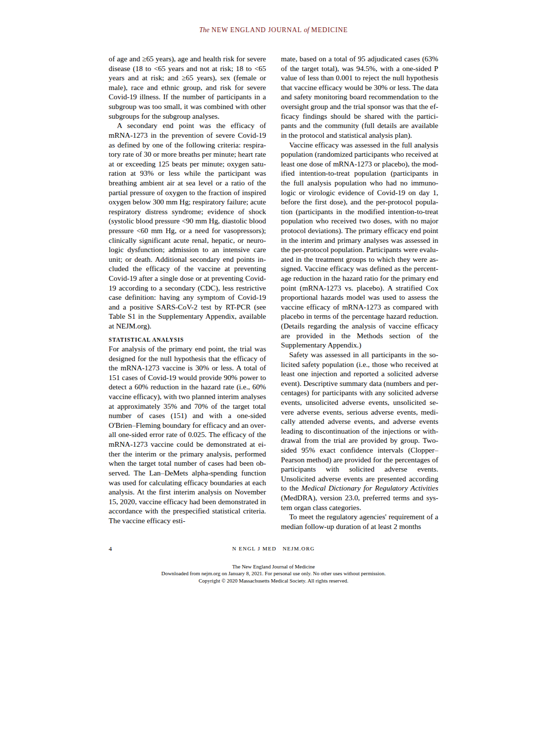The NEW ENGLAND JOURNAL of MEDICINE
of age and ≥65 years), age and health risk for severe disease (18 to <65 years and not at risk; 18 to <65 years and at risk; and ≥65 years), sex (female or male), race and ethnic group, and risk for severe Covid-19 illness. If the number of participants in a subgroup was too small, it was combined with other subgroups for the subgroup analyses.
A secondary end point was the efficacy of mRNA-1273 in the prevention of severe Covid-19 as defined by one of the following criteria: respiratory rate of 30 or more breaths per minute; heart rate at or exceeding 125 beats per minute; oxygen saturation at 93% or less while the participant was breathing ambient air at sea level or a ratio of the partial pressure of oxygen to the fraction of inspired oxygen below 300 mm Hg; respiratory failure; acute respiratory distress syndrome; evidence of shock (systolic blood pressure <90 mm Hg, diastolic blood pressure <60 mm Hg, or a need for vasopressors); clinically significant acute renal, hepatic, or neurologic dysfunction; admission to an intensive care unit; or death. Additional secondary end points included the efficacy of the vaccine at preventing Covid-19 after a single dose or at preventing Covid-19 according to a secondary (CDC), less restrictive case definition: having any symptom of Covid-19 and a positive SARS-CoV-2 test by RT-PCR (see Table S1 in the Supplementary Appendix, available at NEJM.org).
Statistical Analysis
For analysis of the primary end point, the trial was designed for the null hypothesis that the efficacy of the mRNA-1273 vaccine is 30% or less. A total of 151 cases of Covid-19 would provide 90% power to detect a 60% reduction in the hazard rate (i.e., 60% vaccine efficacy), with two planned interim analyses at approximately 35% and 70% of the target total number of cases (151) and with a one-sided O'Brien–Fleming boundary for efficacy and an overall one-sided error rate of 0.025. The efficacy of the mRNA-1273 vaccine could be demonstrated at either the interim or the primary analysis, performed when the target total number of cases had been observed. The Lan–DeMets alpha-spending function was used for calculating efficacy boundaries at each analysis. At the first interim analysis on November 15, 2020, vaccine efficacy had been demonstrated in accordance with the prespecified statistical criteria. The vaccine efficacy esti-
mate, based on a total of 95 adjudicated cases (63% of the target total), was 94.5%, with a one-sided P value of less than 0.001 to reject the null hypothesis that vaccine efficacy would be 30% or less. The data and safety monitoring board recommendation to the oversight group and the trial sponsor was that the efficacy findings should be shared with the participants and the community (full details are available in the protocol and statistical analysis plan).
Vaccine efficacy was assessed in the full analysis population (randomized participants who received at least one dose of mRNA-1273 or placebo), the modified intention-to-treat population (participants in the full analysis population who had no immunologic or virologic evidence of Covid-19 on day 1, before the first dose), and the per-protocol population (participants in the modified intention-to-treat population who received two doses, with no major protocol deviations). The primary efficacy end point in the interim and primary analyses was assessed in the per-protocol population. Participants were evaluated in the treatment groups to which they were assigned. Vaccine efficacy was defined as the percentage reduction in the hazard ratio for the primary end point (mRNA-1273 vs. placebo). A stratified Cox proportional hazards model was used to assess the vaccine efficacy of mRNA-1273 as compared with placebo in terms of the percentage hazard reduction. (Details regarding the analysis of vaccine efficacy are provided in the Methods section of the Supplementary Appendix.)
Safety was assessed in all participants in the solicited safety population (i.e., those who received at least one injection and reported a solicited adverse event). Descriptive summary data (numbers and percentages) for participants with any solicited adverse events, unsolicited adverse events, unsolicited severe adverse events, serious adverse events, medically attended adverse events, and adverse events leading to discontinuation of the injections or withdrawal from the trial are provided by group. Two-sided 95% exact confidence intervals (Clopper–Pearson method) are provided for the percentages of participants with solicited adverse events. Unsolicited adverse events are presented according to the Medical Dictionary for Regulatory Activities (MedDRA), version 23.0, preferred terms and system organ class categories.
To meet the regulatory agencies' requirement of a median follow-up duration of at least 2 months
4 N ENGL J MED NEJM.ORG
The New England Journal of Medicine
Downloaded from nejm.org on January 8, 2021. For personal use only. No other uses without permission.
Copyright © 2020 Massachusetts Medical Society. All rights reserved.